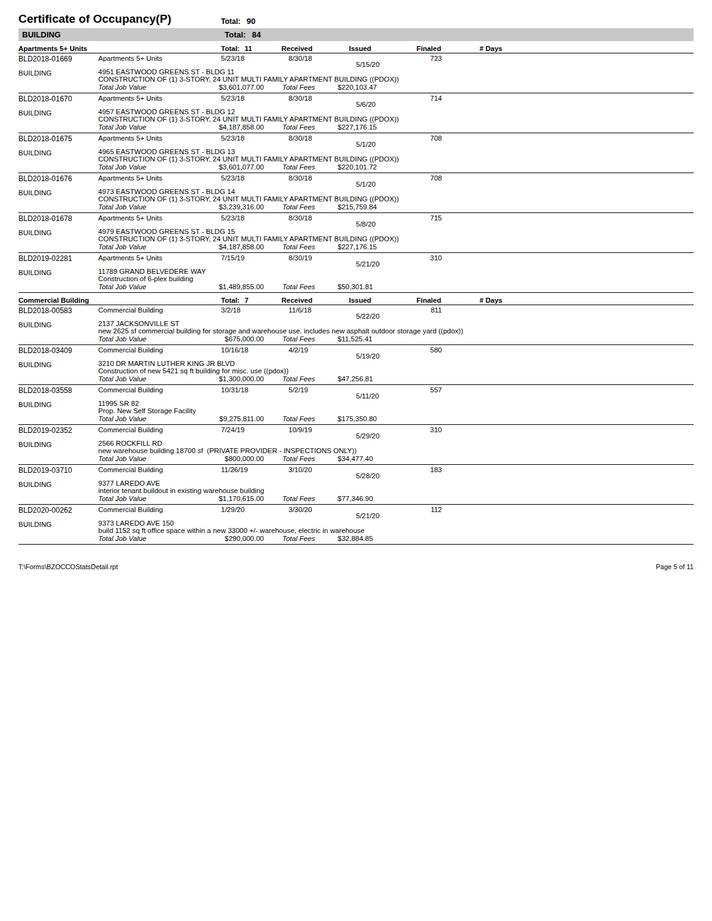Certificate of Occupancy(P)
Total:
90
BUILDING
Total:
84
Apartments 5+ Units
Total:
11
Received
Issued
Finaled
# Days
BLD2018-01669
Apartments 5+ Units
5/23/18
8/30/18
5/15/20
723
BUILDING
4951 EASTWOOD GREENS ST - BLDG 11
CONSTRUCTION OF (1) 3-STORY, 24 UNIT MULTI FAMILY APARTMENT BUILDING ((PDOX))
Total Job Value
$3,601,077.00
Total Fees
$220,103.47
BLD2018-01670
Apartments 5+ Units
5/23/18
8/30/18
5/6/20
714
BUILDING
4957 EASTWOOD GREENS ST - BLDG 12
CONSTRUCTION OF (1) 3-STORY, 24 UNIT MULTI FAMILY APARTMENT BUILDING ((PDOX))
Total Job Value
$4,187,858.00
Total Fees
$227,176.15
BLD2018-01675
Apartments 5+ Units
5/23/18
8/30/18
5/1/20
708
BUILDING
4965 EASTWOOD GREENS ST - BLDG 13
CONSTRUCTION OF (1) 3-STORY, 24 UNIT MULTI FAMILY APARTMENT BUILDING ((PDOX))
Total Job Value
$3,601,077.00
Total Fees
$220,101.72
BLD2018-01676
Apartments 5+ Units
5/23/18
8/30/18
5/1/20
708
BUILDING
4973 EASTWOOD GREENS ST - BLDG 14
CONSTRUCTION OF (1) 3-STORY, 24 UNIT MULTI FAMILY APARTMENT BUILDING ((PDOX))
Total Job Value
$3,239,316.00
Total Fees
$215,759.84
BLD2018-01678
Apartments 5+ Units
5/23/18
8/30/18
5/8/20
715
BUILDING
4979 EASTWOOD GREENS ST - BLDG 15
CONSTRUCTION OF (1) 3-STORY, 24 UNIT MULTI FAMILY APARTMENT BUILDING ((PDOX))
Total Job Value
$4,187,858.00
Total Fees
$227,176.15
BLD2019-02281
Apartments 5+ Units
7/15/19
8/30/19
5/21/20
310
BUILDING
11789 GRAND BELVEDERE WAY
Construction of 6-plex building
Total Job Value
$1,489,855.00
Total Fees
$50,301.81
Commercial Building
Total:
7
Received
Issued
Finaled
# Days
BLD2018-00583
Commercial Building
3/2/18
11/6/18
5/22/20
811
BUILDING
2137 JACKSONVILLE ST
new 2625 sf commercial building for storage and warehouse use. includes new asphalt outdoor storage yard ((pdox))
Total Job Value
$675,000.00
Total Fees
$11,525.41
BLD2018-03409
Commercial Building
10/16/18
4/2/19
5/19/20
580
BUILDING
3210 DR MARTIN LUTHER KING JR BLVD
Construction of new 5421 sq ft building for misc. use ((pdox))
Total Job Value
$1,300,000.00
Total Fees
$47,256.81
BLD2018-03558
Commercial Building
10/31/18
5/2/19
5/11/20
557
BUILDING
11995 SR 82
Prop. New Self Storage Facility
Total Job Value
$9,275,811.00
Total Fees
$175,350.80
BLD2019-02352
Commercial Building
7/24/19
10/9/19
5/29/20
310
BUILDING
2566 ROCKFILL RD
new warehouse building 18700 sf (PRIVATE PROVIDER - INSPECTIONS ONLY))
Total Job Value
$800,000.00
Total Fees
$34,477.40
BLD2019-03710
Commercial Building
11/26/19
3/10/20
5/28/20
183
BUILDING
9377 LAREDO AVE
interior tenant buildout in existing warehouse building
Total Job Value
$1,170,615.00
Total Fees
$77,346.90
BLD2020-00262
Commercial Building
1/29/20
3/30/20
5/21/20
112
BUILDING
9373 LAREDO AVE 150
build 1152 sq ft office space within a new 33000 +/- warehouse, electric in warehouse
Total Job Value
$290,000.00
Total Fees
$32,884.85
T:\Forms\BZOCCOStatsDetail.rpt
Page 5 of 11